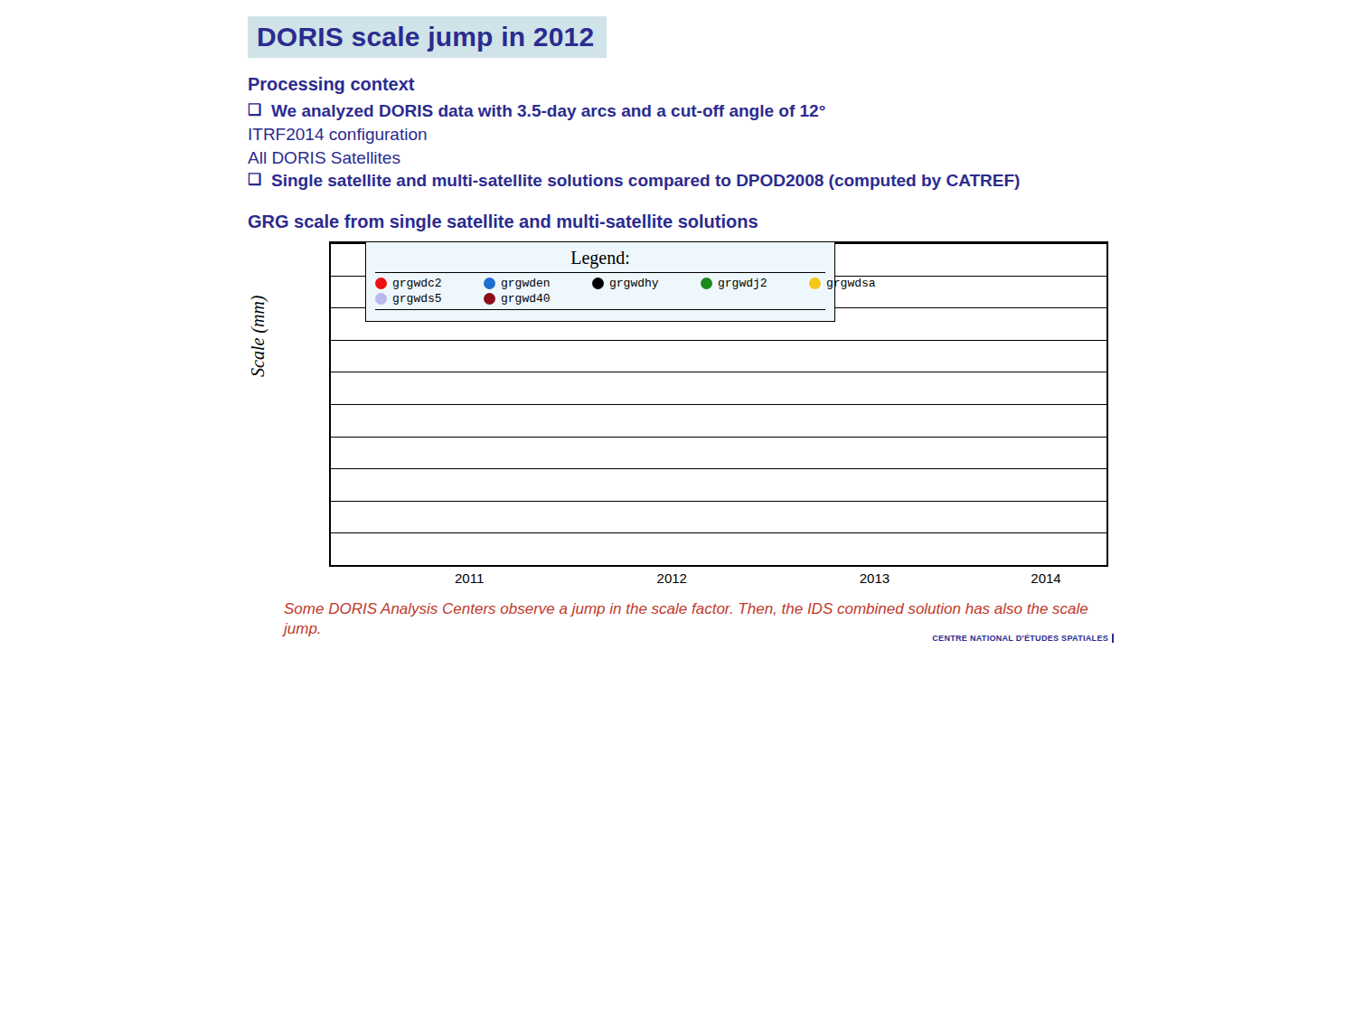DORIS scale jump in 2012
Processing context
We analyzed DORIS data with 3.5-day arcs and a cut-off angle of 12°
ITRF2014 configuration
All DORIS Satellites
Single satellite and multi-satellite solutions compared to DPOD2008 (computed by CATREF)
GRG scale from single satellite and multi-satellite solutions
Legend:
grgwdc2 grgwden grgwdhy grgwdj2 grgwdsa
grgwds5 grgwd40
Scale (mm)
40
30
20
10
0
-10
2011 2012 2013 2014
Some DORIS Analysis Centers observe a jump in the scale factor. Then, the IDS combined solution has also the scale jump.
CENTRE NATIONAL D'ÉTUDES SPATIALES